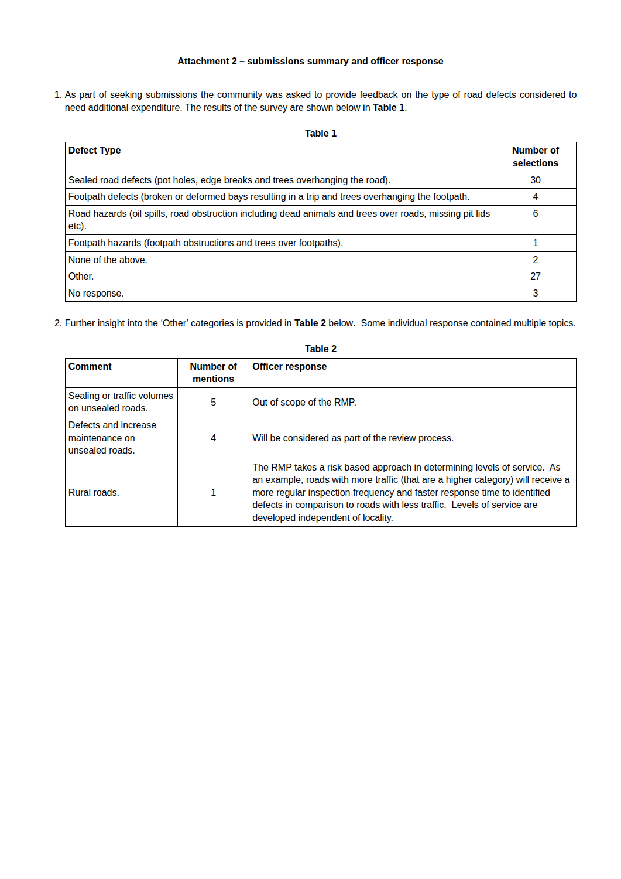Attachment 2 – submissions summary and officer response
As part of seeking submissions the community was asked to provide feedback on the type of road defects considered to need additional expenditure. The results of the survey are shown below in Table 1.
Table 1
| Defect Type | Number of selections |
| --- | --- |
| Sealed road defects (pot holes, edge breaks and trees overhanging the road). | 30 |
| Footpath defects (broken or deformed bays resulting in a trip and trees overhanging the footpath. | 4 |
| Road hazards (oil spills, road obstruction including dead animals and trees over roads, missing pit lids etc). | 6 |
| Footpath hazards (footpath obstructions and trees over footpaths). | 1 |
| None of the above. | 2 |
| Other. | 27 |
| No response. | 3 |
Further insight into the ‘Other’ categories is provided in Table 2 below. Some individual response contained multiple topics.
Table 2
| Comment | Number of mentions | Officer response |
| --- | --- | --- |
| Sealing or traffic volumes on unsealed roads. | 5 | Out of scope of the RMP. |
| Defects and increase maintenance on unsealed roads. | 4 | Will be considered as part of the review process. |
| Rural roads. | 1 | The RMP takes a risk based approach in determining levels of service. As an example, roads with more traffic (that are a higher category) will receive a more regular inspection frequency and faster response time to identified defects in comparison to roads with less traffic. Levels of service are developed independent of locality. |